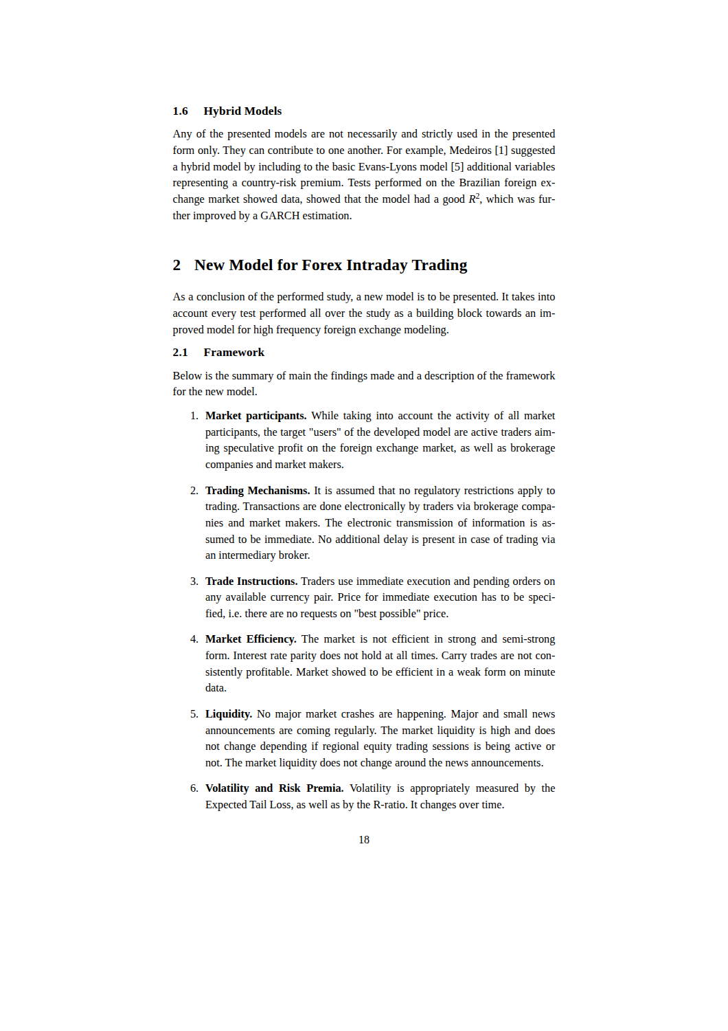1.6 Hybrid Models
Any of the presented models are not necessarily and strictly used in the presented form only. They can contribute to one another. For example, Medeiros [1] suggested a hybrid model by including to the basic Evans-Lyons model [5] additional variables representing a country-risk premium. Tests performed on the Brazilian foreign exchange market showed data, showed that the model had a good R2, which was further improved by a GARCH estimation.
2 New Model for Forex Intraday Trading
As a conclusion of the performed study, a new model is to be presented. It takes into account every test performed all over the study as a building block towards an improved model for high frequency foreign exchange modeling.
2.1 Framework
Below is the summary of main the findings made and a description of the framework for the new model.
Market participants. While taking into account the activity of all market participants, the target "users" of the developed model are active traders aiming speculative profit on the foreign exchange market, as well as brokerage companies and market makers.
Trading Mechanisms. It is assumed that no regulatory restrictions apply to trading. Transactions are done electronically by traders via brokerage companies and market makers. The electronic transmission of information is assumed to be immediate. No additional delay is present in case of trading via an intermediary broker.
Trade Instructions. Traders use immediate execution and pending orders on any available currency pair. Price for immediate execution has to be specified, i.e. there are no requests on "best possible" price.
Market Efficiency. The market is not efficient in strong and semi-strong form. Interest rate parity does not hold at all times. Carry trades are not consistently profitable. Market showed to be efficient in a weak form on minute data.
Liquidity. No major market crashes are happening. Major and small news announcements are coming regularly. The market liquidity is high and does not change depending if regional equity trading sessions is being active or not. The market liquidity does not change around the news announcements.
Volatility and Risk Premia. Volatility is appropriately measured by the Expected Tail Loss, as well as by the R-ratio. It changes over time.
18